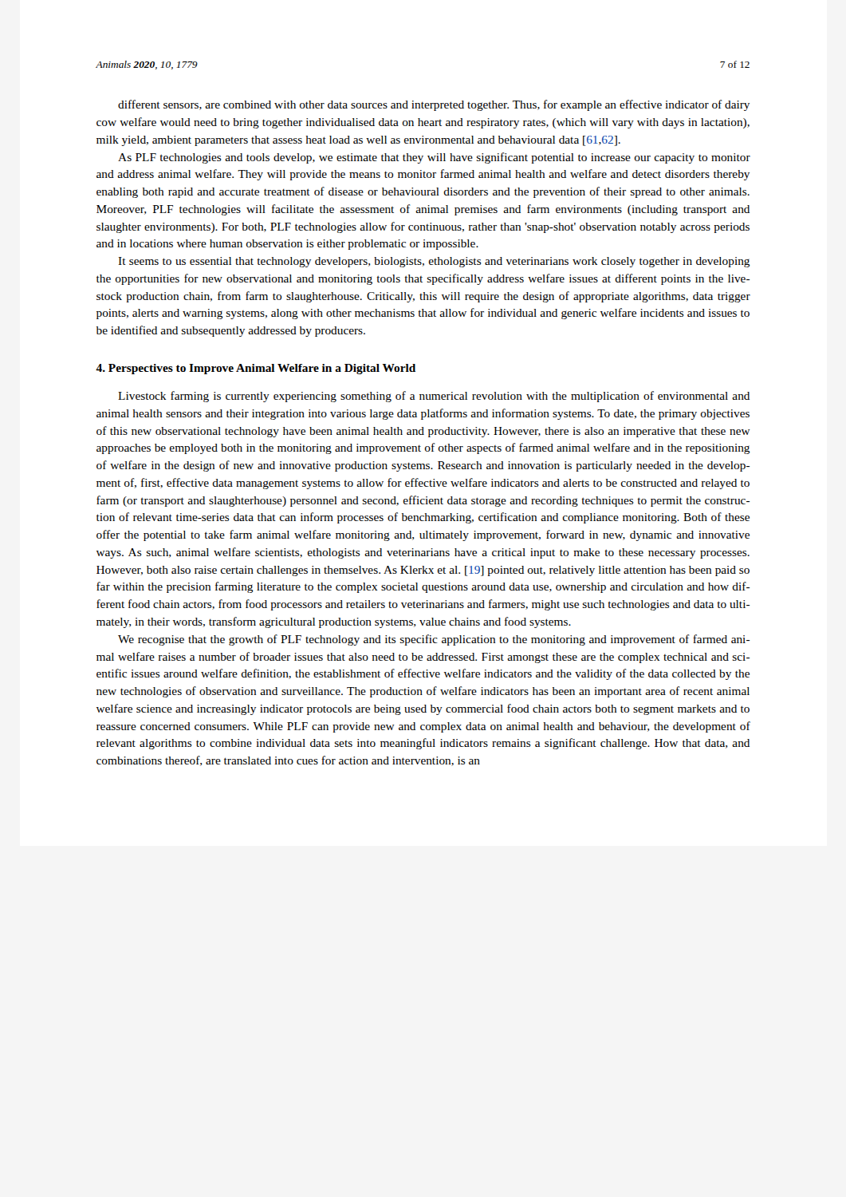Animals 2020, 10, 1779 7 of 12
different sensors, are combined with other data sources and interpreted together. Thus, for example an effective indicator of dairy cow welfare would need to bring together individualised data on heart and respiratory rates, (which will vary with days in lactation), milk yield, ambient parameters that assess heat load as well as environmental and behavioural data [61,62].
As PLF technologies and tools develop, we estimate that they will have significant potential to increase our capacity to monitor and address animal welfare. They will provide the means to monitor farmed animal health and welfare and detect disorders thereby enabling both rapid and accurate treatment of disease or behavioural disorders and the prevention of their spread to other animals. Moreover, PLF technologies will facilitate the assessment of animal premises and farm environments (including transport and slaughter environments). For both, PLF technologies allow for continuous, rather than 'snap-shot' observation notably across periods and in locations where human observation is either problematic or impossible.
It seems to us essential that technology developers, biologists, ethologists and veterinarians work closely together in developing the opportunities for new observational and monitoring tools that specifically address welfare issues at different points in the livestock production chain, from farm to slaughterhouse. Critically, this will require the design of appropriate algorithms, data trigger points, alerts and warning systems, along with other mechanisms that allow for individual and generic welfare incidents and issues to be identified and subsequently addressed by producers.
4. Perspectives to Improve Animal Welfare in a Digital World
Livestock farming is currently experiencing something of a numerical revolution with the multiplication of environmental and animal health sensors and their integration into various large data platforms and information systems. To date, the primary objectives of this new observational technology have been animal health and productivity. However, there is also an imperative that these new approaches be employed both in the monitoring and improvement of other aspects of farmed animal welfare and in the repositioning of welfare in the design of new and innovative production systems. Research and innovation is particularly needed in the development of, first, effective data management systems to allow for effective welfare indicators and alerts to be constructed and relayed to farm (or transport and slaughterhouse) personnel and second, efficient data storage and recording techniques to permit the construction of relevant time-series data that can inform processes of benchmarking, certification and compliance monitoring. Both of these offer the potential to take farm animal welfare monitoring and, ultimately improvement, forward in new, dynamic and innovative ways. As such, animal welfare scientists, ethologists and veterinarians have a critical input to make to these necessary processes. However, both also raise certain challenges in themselves. As Klerkx et al. [19] pointed out, relatively little attention has been paid so far within the precision farming literature to the complex societal questions around data use, ownership and circulation and how different food chain actors, from food processors and retailers to veterinarians and farmers, might use such technologies and data to ultimately, in their words, transform agricultural production systems, value chains and food systems.
We recognise that the growth of PLF technology and its specific application to the monitoring and improvement of farmed animal welfare raises a number of broader issues that also need to be addressed. First amongst these are the complex technical and scientific issues around welfare definition, the establishment of effective welfare indicators and the validity of the data collected by the new technologies of observation and surveillance. The production of welfare indicators has been an important area of recent animal welfare science and increasingly indicator protocols are being used by commercial food chain actors both to segment markets and to reassure concerned consumers. While PLF can provide new and complex data on animal health and behaviour, the development of relevant algorithms to combine individual data sets into meaningful indicators remains a significant challenge. How that data, and combinations thereof, are translated into cues for action and intervention, is an